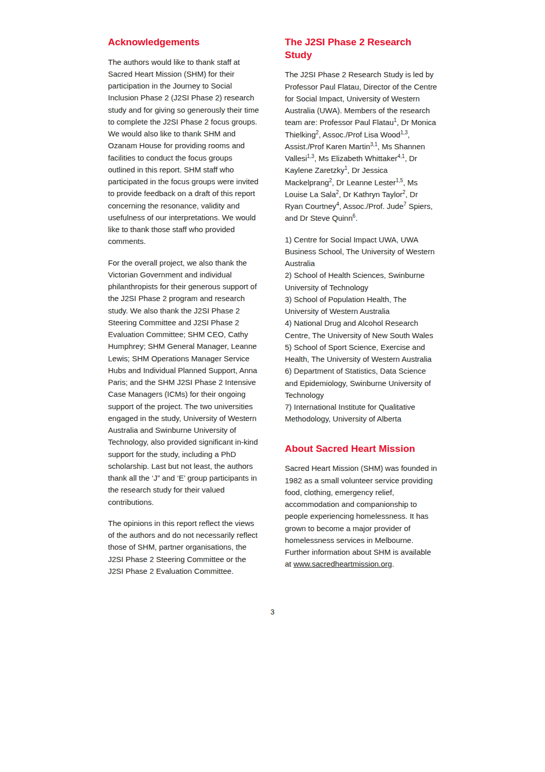Acknowledgements
The authors would like to thank staff at Sacred Heart Mission (SHM) for their participation in the Journey to Social Inclusion Phase 2 (J2SI Phase 2) research study and for giving so generously their time to complete the J2SI Phase 2 focus groups. We would also like to thank SHM and Ozanam House for providing rooms and facilities to conduct the focus groups outlined in this report. SHM staff who participated in the focus groups were invited to provide feedback on a draft of this report concerning the resonance, validity and usefulness of our interpretations. We would like to thank those staff who provided comments.
For the overall project, we also thank the Victorian Government and individual philanthropists for their generous support of the J2SI Phase 2 program and research study. We also thank the J2SI Phase 2 Steering Committee and J2SI Phase 2 Evaluation Committee; SHM CEO, Cathy Humphrey; SHM General Manager, Leanne Lewis; SHM Operations Manager Service Hubs and Individual Planned Support, Anna Paris; and the SHM J2SI Phase 2 Intensive Case Managers (ICMs) for their ongoing support of the project. The two universities engaged in the study, University of Western Australia and Swinburne University of Technology, also provided significant in-kind support for the study, including a PhD scholarship. Last but not least, the authors thank all the ‘J” and ‘E’ group participants in the research study for their valued contributions.
The opinions in this report reflect the views of the authors and do not necessarily reflect those of SHM, partner organisations, the J2SI Phase 2 Steering Committee or the J2SI Phase 2 Evaluation Committee.
The J2SI Phase 2 Research Study
The J2SI Phase 2 Research Study is led by Professor Paul Flatau, Director of the Centre for Social Impact, University of Western Australia (UWA). Members of the research team are: Professor Paul Flatau1, Dr Monica Thielking2, Assoc./Prof Lisa Wood1,3, Assist./Prof Karen Martin3,1, Ms Shannen Vallesi1,3, Ms Elizabeth Whittaker4,1, Dr Kaylene Zaretzky1, Dr Jessica Mackelprang2, Dr Leanne Lester1,5, Ms Louise La Sala2, Dr Kathryn Taylor2, Dr Ryan Courtney4, Assoc./Prof. Jude7 Spiers, and Dr Steve Quinn6.
1) Centre for Social Impact UWA, UWA Business School, The University of Western Australia
2) School of Health Sciences, Swinburne University of Technology
3) School of Population Health, The University of Western Australia
4) National Drug and Alcohol Research Centre, The University of New South Wales
5) School of Sport Science, Exercise and Health, The University of Western Australia
6) Department of Statistics, Data Science and Epidemiology, Swinburne University of Technology
7) International Institute for Qualitative Methodology, University of Alberta
About Sacred Heart Mission
Sacred Heart Mission (SHM) was founded in 1982 as a small volunteer service providing food, clothing, emergency relief, accommodation and companionship to people experiencing homelessness. It has grown to become a major provider of homelessness services in Melbourne. Further information about SHM is available at www.sacredheartmission.org.
3